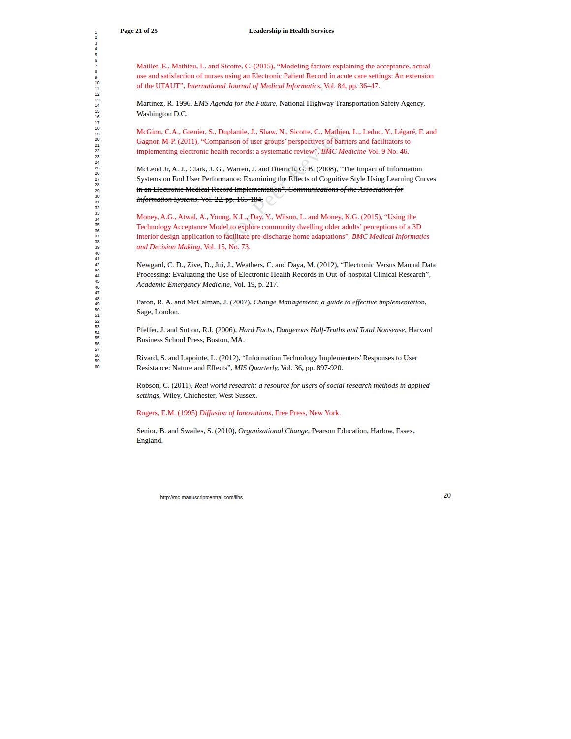12345 678910 1112131415 1617181920 2122232425 2627282930 3132333435 3637383940 4142434445 4647484950 5152535455 5657585960
Page 21 of 25 Leadership in Health Services
For Peer Review
Maillet, E., Mathieu, L. and Sicotte, C. (2015), “Modeling factors explaining the acceptance, actual use and satisfaction of nurses using an Electronic Patient Record in acute care settings: An extension of the UTAUT”, International Journal of Medical Informatics, Vol. 84, pp. 36–47.
Martinez, R. 1996. EMS Agenda for the Future, National Highway Transportation Safety Agency, Washington D.C.
McGinn, C.A., Grenier, S., Duplantie, J., Shaw, N., Sicotte, C., Mathieu, L., Leduc, Y., Légaré, F. and Gagnon M-P. (2011), “Comparison of user groups’ perspectives of barriers and facilitators to implementing electronic health records: a systematic review”, BMC Medicine Vol. 9 No. 46.
McLeod Jr, A. J., Clark, J. G., Warren, J. and Dietrich, G. B. (2008), “The Impact of Information Systems on End User Performance: Examining the Effects of Cognitive Style Using Learning Curves in an Electronic Medical Record Implementation”, Communications of the Association for Information Systems, Vol. 22, pp. 165-184.
Money, A.G., Atwal, A., Young, K.L., Day, Y., Wilson, L. and Money, K.G. (2015), “Using the Technology Acceptance Model to explore community dwelling older adults’ perceptions of a 3D interior design application to facilitate pre-discharge home adaptations”, BMC Medical Informatics and Decision Making, Vol. 15, No. 73.
Newgard, C. D., Zive, D., Jui, J., Weathers, C. and Daya, M. (2012), “Electronic Versus Manual Data Processing: Evaluating the Use of Electronic Health Records in Out-of-hospital Clinical Research”, Academic Emergency Medicine, Vol. 19, p. 217.
Paton, R. A. and McCalman, J. (2007), Change Management: a guide to effective implementation, Sage, London.
Pfeffer, J. and Sutton, R.I. (2006), Hard Facts, Dangerous Half-Truths and Total Nonsense, Harvard Business School Press, Boston, MA.
Rivard, S. and Lapointe, L. (2012), “Information Technology Implementers' Responses to User Resistance: Nature and Effects”, MIS Quarterly, Vol. 36, pp. 897-920.
Robson, C. (2011), Real world research: a resource for users of social research methods in applied settings, Wiley, Chichester, West Sussex.
Rogers, E.M. (1995) Diffusion of Innovations, Free Press, New York.
Senior, B. and Swailes, S. (2010), Organizational Change, Pearson Education, Harlow, Essex, England.
http://mc.manuscriptcentral.com/lihs 20